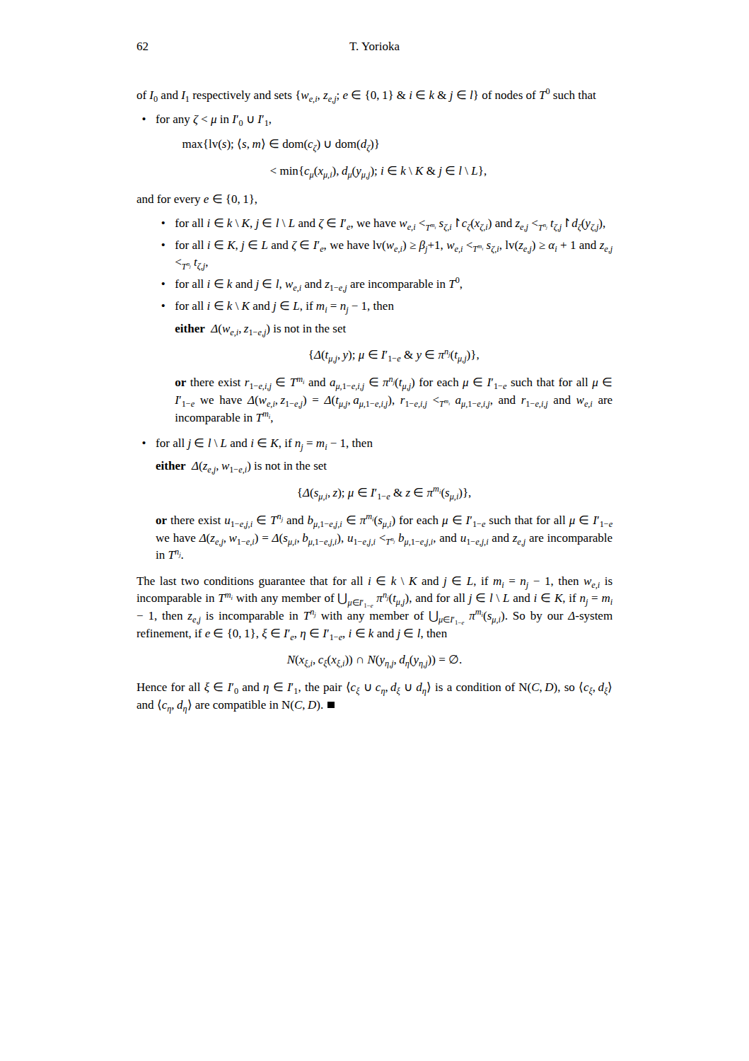62
T. Yorioka
of I0 and I1 respectively and sets {we,i, ze,j; e ∈ {0, 1} & i ∈ k & j ∈ l} of nodes of T0 such that
for any ζ < μ in I′0 ∪ I′1,
max{lv(s); ⟨s, m⟩ ∈ dom(cζ) ∪ dom(dζ)}
< min{cμ(xμ,i), dμ(yμ,j); i ∈ k \ K & j ∈ l \ L},
and for every e ∈ {0, 1},
for all i ∈ k \ K, j ∈ l \ L and ζ ∈ I′e, we have we,i <Tmi sζ,i↾cζ(xζ,i) and ze,j <Tnj tζ,j↾dζ(yζ,j),
for all i ∈ K, j ∈ L and ζ ∈ I′e, we have lv(we,i) ≥ βj+1, we,i <Tmi sζ,i, lv(ze,j) ≥ αi + 1 and ze,j <Tnj tζ,j,
for all i ∈ k and j ∈ l, we,i and z1−e,j are incomparable in T0,
for all i ∈ k \ K and j ∈ L, if mi = nj − 1, then
either Δ(we,i, z1−e,j) is not in the set
{Δ(tμ,j, y); μ ∈ I′1−e & y ∈ πnj(tμ,j)},
or there exist r1−e,i,j ∈ Tmi and aμ,1−e,i,j ∈ πnj(tμ,j) for each μ ∈ I′1−e such that for all μ ∈ I′1−e we have Δ(we,i, z1−e,j) = Δ(tμ,j, aμ,1−e,i,j), r1−e,i,j <Tmi aμ,1−e,i,j, and r1−e,i,j and we,i are incomparable in Tmi,
for all j ∈ l \ L and i ∈ K, if nj = mi − 1, then
either Δ(ze,j, w1−e,i) is not in the set
{Δ(sμ,i, z); μ ∈ I′1−e & z ∈ πmi(sμ,i)},
or there exist u1−e,j,i ∈ Tnj and bμ,1−e,j,i ∈ πmi(sμ,i) for each μ ∈ I′1−e such that for all μ ∈ I′1−e we have Δ(ze,j, w1−e,i) = Δ(sμ,i, bμ,1−e,j,i), u1−e,j,i <Tnj bμ,1−e,j,i, and u1−e,j,i and ze,j are incomparable in Tnj.
The last two conditions guarantee that for all i ∈ k \ K and j ∈ L, if mi = nj − 1, then we,i is incomparable in Tmi with any member of ⋃μ∈I′1−e πnj(tμ,j), and for all j ∈ l \ L and i ∈ K, if nj = mi − 1, then ze,j is incomparable in Tnj with any member of ⋃μ∈I′1−e πmi(sμ,i). So by our Δ-system refinement, if e ∈ {0, 1}, ξ ∈ I′e, η ∈ I′1−e, i ∈ k and j ∈ l, then
N(xξ,i, cξ(xξ,i)) ∩ N(yη,j, dη(yη,j)) = ∅.
Hence for all ξ ∈ I′0 and η ∈ I′1, the pair ⟨cξ ∪ cη, dξ ∪ dη⟩ is a condition of N(C, D), so ⟨cξ, dξ⟩ and ⟨cη, dη⟩ are compatible in N(C, D).